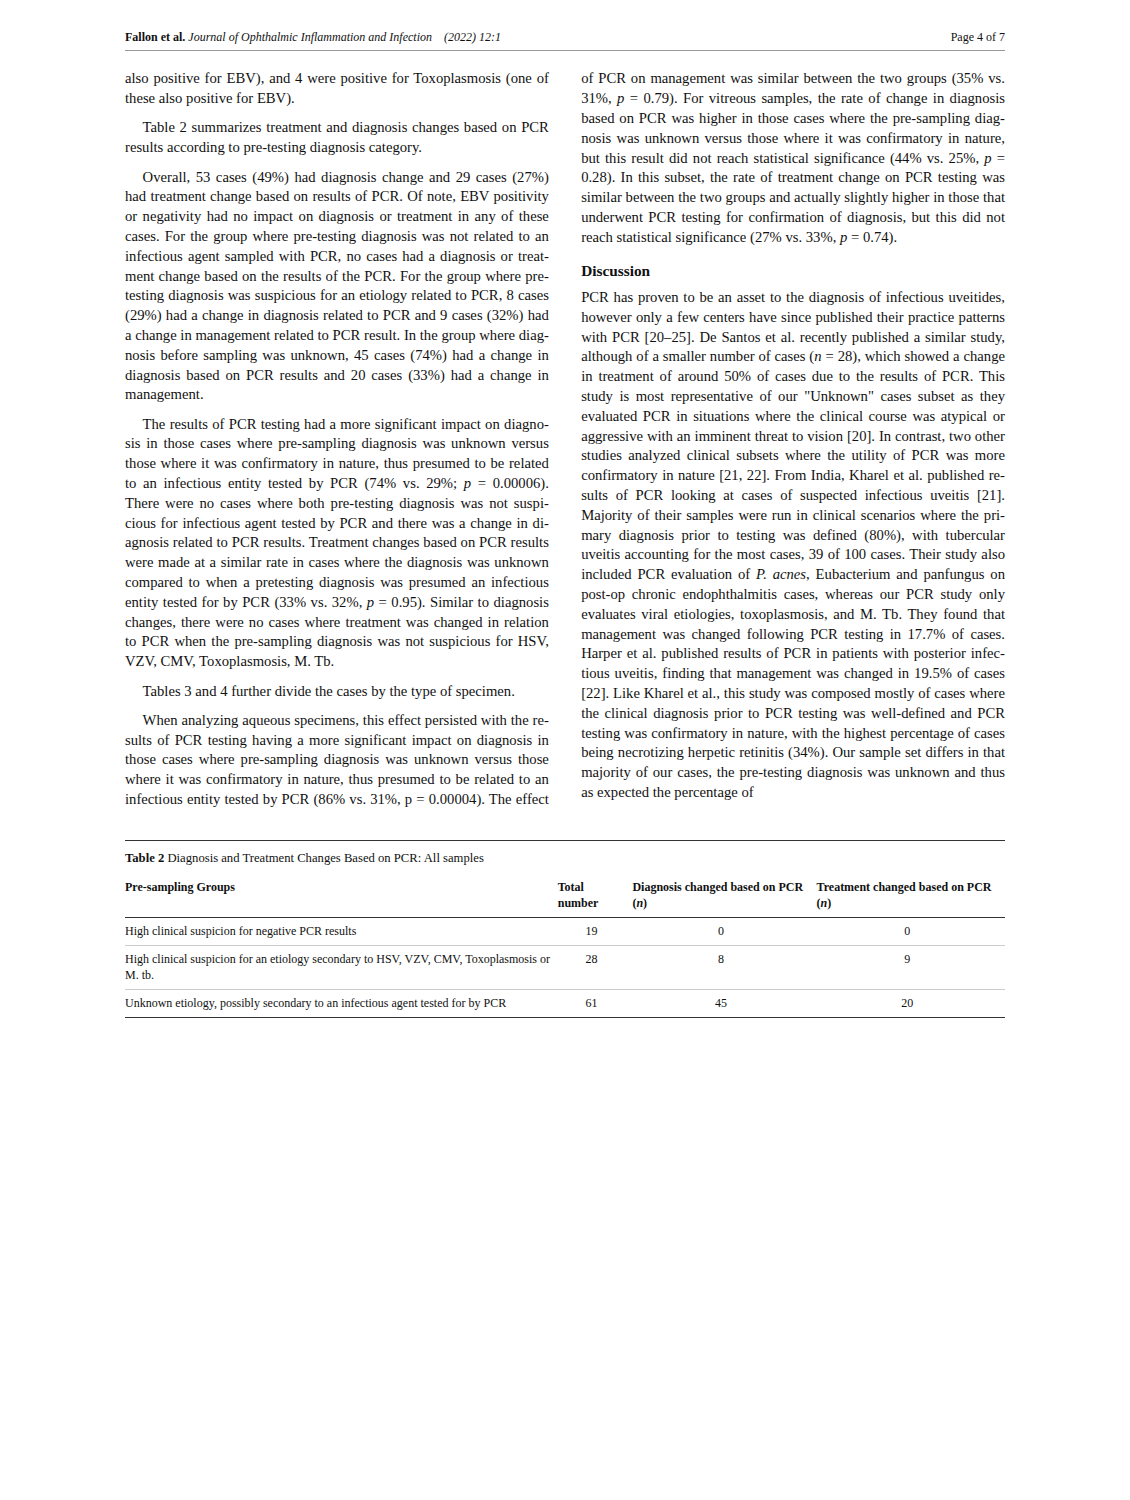Fallon et al. Journal of Ophthalmic Inflammation and Infection (2022) 12:1
Page 4 of 7
also positive for EBV), and 4 were positive for Toxoplasmosis (one of these also positive for EBV).
Table 2 summarizes treatment and diagnosis changes based on PCR results according to pre-testing diagnosis category.
Overall, 53 cases (49%) had diagnosis change and 29 cases (27%) had treatment change based on results of PCR. Of note, EBV positivity or negativity had no impact on diagnosis or treatment in any of these cases. For the group where pre-testing diagnosis was not related to an infectious agent sampled with PCR, no cases had a diagnosis or treatment change based on the results of the PCR. For the group where pre-testing diagnosis was suspicious for an etiology related to PCR, 8 cases (29%) had a change in diagnosis related to PCR and 9 cases (32%) had a change in management related to PCR result. In the group where diagnosis before sampling was unknown, 45 cases (74%) had a change in diagnosis based on PCR results and 20 cases (33%) had a change in management.
The results of PCR testing had a more significant impact on diagnosis in those cases where pre-sampling diagnosis was unknown versus those where it was confirmatory in nature, thus presumed to be related to an infectious entity tested by PCR (74% vs. 29%; p = 0.00006). There were no cases where both pre-testing diagnosis was not suspicious for infectious agent tested by PCR and there was a change in diagnosis related to PCR results. Treatment changes based on PCR results were made at a similar rate in cases where the diagnosis was unknown compared to when a pretesting diagnosis was presumed an infectious entity tested for by PCR (33% vs. 32%, p = 0.95). Similar to diagnosis changes, there were no cases where treatment was changed in relation to PCR when the pre-sampling diagnosis was not suspicious for HSV, VZV, CMV, Toxoplasmosis, M. Tb.
Tables 3 and 4 further divide the cases by the type of specimen.
When analyzing aqueous specimens, this effect persisted with the results of PCR testing having a more significant impact on diagnosis in those cases where pre-sampling diagnosis was unknown versus those where it was confirmatory in nature, thus presumed to be related to an infectious entity tested by PCR (86% vs. 31%, p = 0.00004). The effect of PCR on management was similar between the two groups (35% vs. 31%, p = 0.79). For vitreous samples, the rate of change in diagnosis based on PCR was higher in those cases where the pre-sampling diagnosis was unknown versus those where it was confirmatory in nature, but this result did not reach statistical significance (44% vs. 25%, p = 0.28). In this subset, the rate of treatment change on PCR testing was similar between the two groups and actually slightly higher in those that underwent PCR testing for confirmation of diagnosis, but this did not reach statistical significance (27% vs. 33%, p = 0.74).
Discussion
PCR has proven to be an asset to the diagnosis of infectious uveitides, however only a few centers have since published their practice patterns with PCR [20–25]. De Santos et al. recently published a similar study, although of a smaller number of cases (n = 28), which showed a change in treatment of around 50% of cases due to the results of PCR. This study is most representative of our "Unknown" cases subset as they evaluated PCR in situations where the clinical course was atypical or aggressive with an imminent threat to vision [20]. In contrast, two other studies analyzed clinical subsets where the utility of PCR was more confirmatory in nature [21, 22]. From India, Kharel et al. published results of PCR looking at cases of suspected infectious uveitis [21]. Majority of their samples were run in clinical scenarios where the primary diagnosis prior to testing was defined (80%), with tubercular uveitis accounting for the most cases, 39 of 100 cases. Their study also included PCR evaluation of P. acnes, Eubacterium and panfungus on post-op chronic endophthalmitis cases, whereas our PCR study only evaluates viral etiologies, toxoplasmosis, and M. Tb. They found that management was changed following PCR testing in 17.7% of cases. Harper et al. published results of PCR in patients with posterior infectious uveitis, finding that management was changed in 19.5% of cases [22]. Like Kharel et al., this study was composed mostly of cases where the clinical diagnosis prior to PCR testing was well-defined and PCR testing was confirmatory in nature, with the highest percentage of cases being necrotizing herpetic retinitis (34%). Our sample set differs in that majority of our cases, the pre-testing diagnosis was unknown and thus as expected the percentage of
Table 2 Diagnosis and Treatment Changes Based on PCR: All samples
| Pre-sampling Groups | Total number | Diagnosis changed based on PCR ( n ) | Treatment changed based on PCR ( n ) |
| --- | --- | --- | --- |
| High clinical suspicion for negative PCR results | 19 | 0 | 0 |
| High clinical suspicion for an etiology secondary to HSV, VZV, CMV, Toxoplasmosis or M. tb. | 28 | 8 | 9 |
| Unknown etiology, possibly secondary to an infectious agent tested for by PCR | 61 | 45 | 20 |